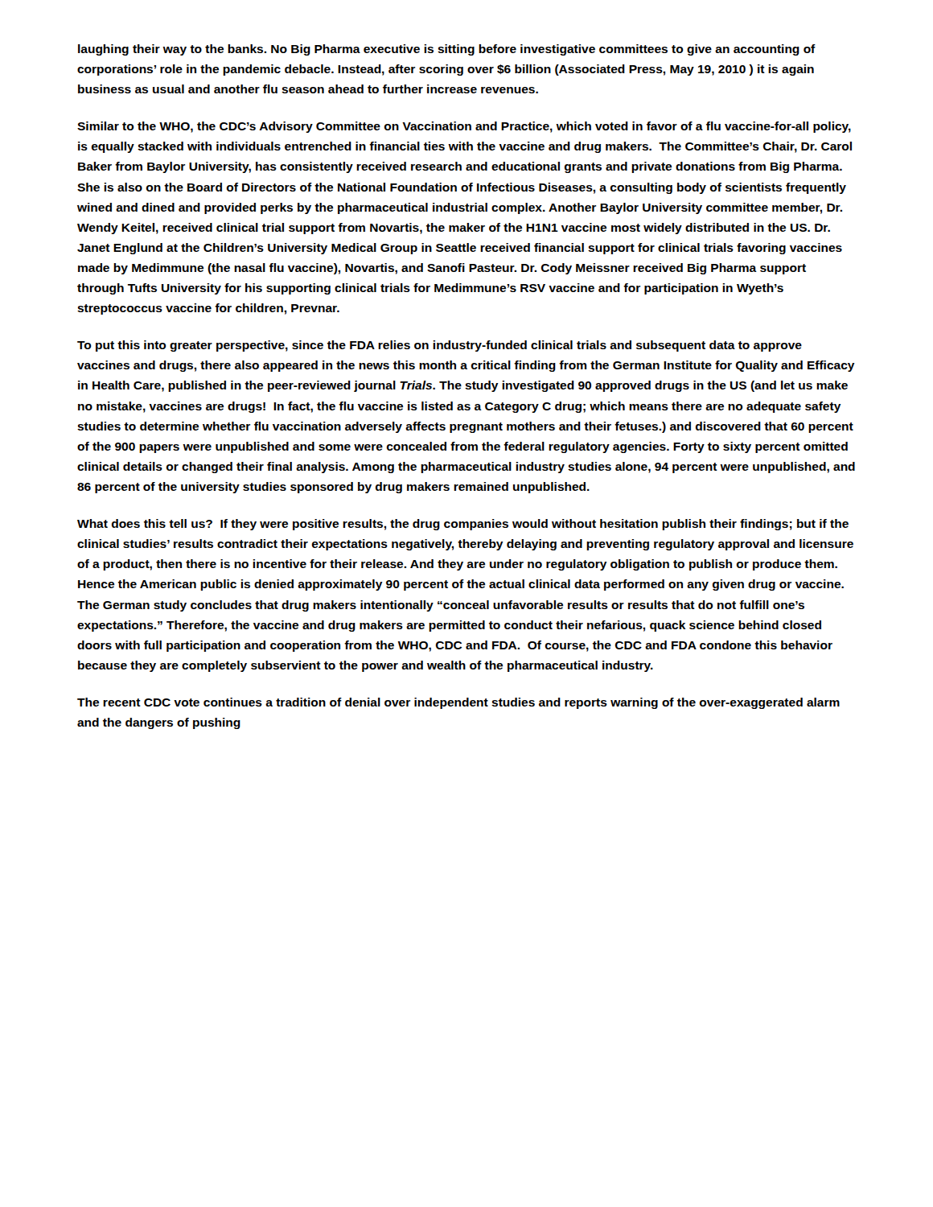laughing their way to the banks. No Big Pharma executive is sitting before investigative committees to give an accounting of corporations’ role in the pandemic debacle. Instead, after scoring over $6 billion (Associated Press, May 19, 2010 ) it is again business as usual and another flu season ahead to further increase revenues.
Similar to the WHO, the CDC’s Advisory Committee on Vaccination and Practice, which voted in favor of a flu vaccine-for-all policy, is equally stacked with individuals entrenched in financial ties with the vaccine and drug makers. The Committee’s Chair, Dr. Carol Baker from Baylor University, has consistently received research and educational grants and private donations from Big Pharma. She is also on the Board of Directors of the National Foundation of Infectious Diseases, a consulting body of scientists frequently wined and dined and provided perks by the pharmaceutical industrial complex. Another Baylor University committee member, Dr. Wendy Keitel, received clinical trial support from Novartis, the maker of the H1N1 vaccine most widely distributed in the US. Dr. Janet Englund at the Children’s University Medical Group in Seattle received financial support for clinical trials favoring vaccines made by Medimmune (the nasal flu vaccine), Novartis, and Sanofi Pasteur. Dr. Cody Meissner received Big Pharma support through Tufts University for his supporting clinical trials for Medimmune’s RSV vaccine and for participation in Wyeth’s streptococcus vaccine for children, Prevnar.
To put this into greater perspective, since the FDA relies on industry-funded clinical trials and subsequent data to approve vaccines and drugs, there also appeared in the news this month a critical finding from the German Institute for Quality and Efficacy in Health Care, published in the peer-reviewed journal Trials. The study investigated 90 approved drugs in the US (and let us make no mistake, vaccines are drugs! In fact, the flu vaccine is listed as a Category C drug; which means there are no adequate safety studies to determine whether flu vaccination adversely affects pregnant mothers and their fetuses.) and discovered that 60 percent of the 900 papers were unpublished and some were concealed from the federal regulatory agencies. Forty to sixty percent omitted clinical details or changed their final analysis. Among the pharmaceutical industry studies alone, 94 percent were unpublished, and 86 percent of the university studies sponsored by drug makers remained unpublished.
What does this tell us? If they were positive results, the drug companies would without hesitation publish their findings; but if the clinical studies’ results contradict their expectations negatively, thereby delaying and preventing regulatory approval and licensure of a product, then there is no incentive for their release. And they are under no regulatory obligation to publish or produce them. Hence the American public is denied approximately 90 percent of the actual clinical data performed on any given drug or vaccine. The German study concludes that drug makers intentionally “conceal unfavorable results or results that do not fulfill one’s expectations.” Therefore, the vaccine and drug makers are permitted to conduct their nefarious, quack science behind closed doors with full participation and cooperation from the WHO, CDC and FDA. Of course, the CDC and FDA condone this behavior because they are completely subservient to the power and wealth of the pharmaceutical industry.
The recent CDC vote continues a tradition of denial over independent studies and reports warning of the over-exaggerated alarm and the dangers of pushing